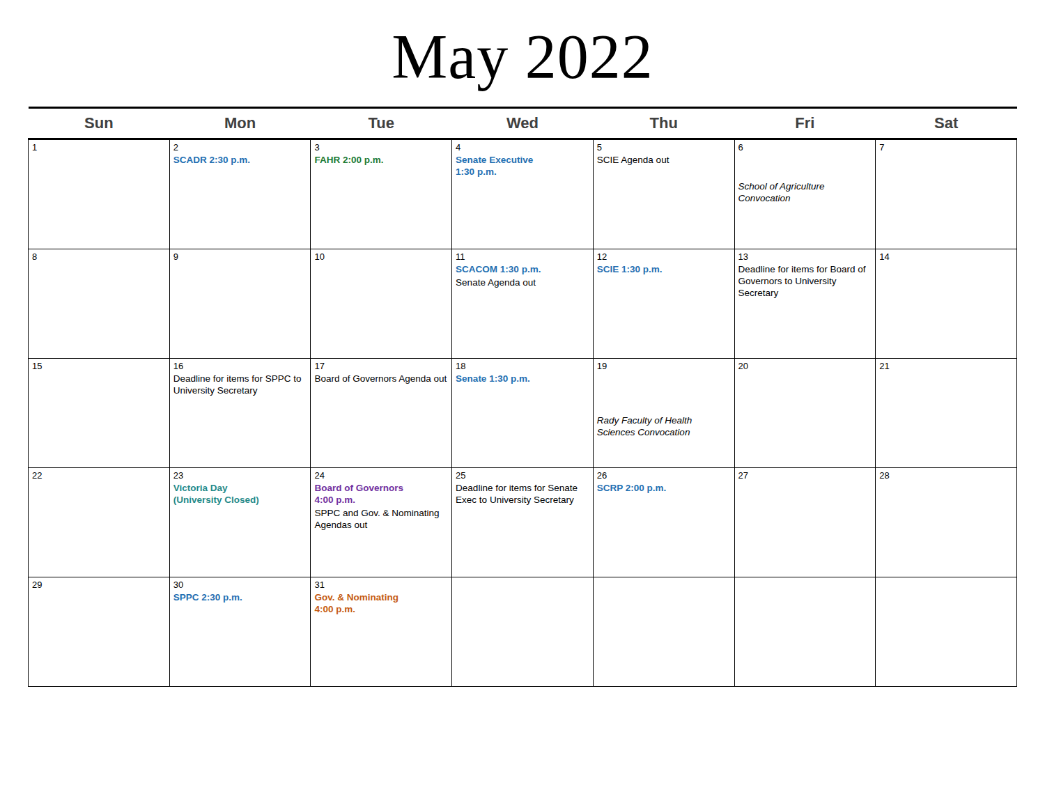May 2022
| Sun | Mon | Tue | Wed | Thu | Fri | Sat |
| --- | --- | --- | --- | --- | --- | --- |
| 1 | 2 SCADR 2:30 p.m. | 3 FAHR 2:00 p.m. | 4 Senate Executive 1:30 p.m. | 5 SCIE Agenda out | 6 School of Agriculture Convocation | 7 |
| 8 | 9 | 10 | 11 SCACOM 1:30 p.m. Senate Agenda out | 12 SCIE 1:30 p.m. | 13 Deadline for items for Board of Governors to University Secretary | 14 |
| 15 | 16 Deadline for items for SPPC to University Secretary | 17 Board of Governors Agenda out | 18 Senate 1:30 p.m. | 19 Rady Faculty of Health Sciences Convocation | 20 | 21 |
| 22 | 23 Victoria Day (University Closed) | 24 Board of Governors 4:00 p.m. SPPC and Gov. & Nominating Agendas out | 25 Deadline for items for Senate Exec to University Secretary | 26 SCRP 2:00 p.m. | 27 | 28 |
| 29 | 30 SPPC 2:30 p.m. | 31 Gov. & Nominating 4:00 p.m. | | | | |